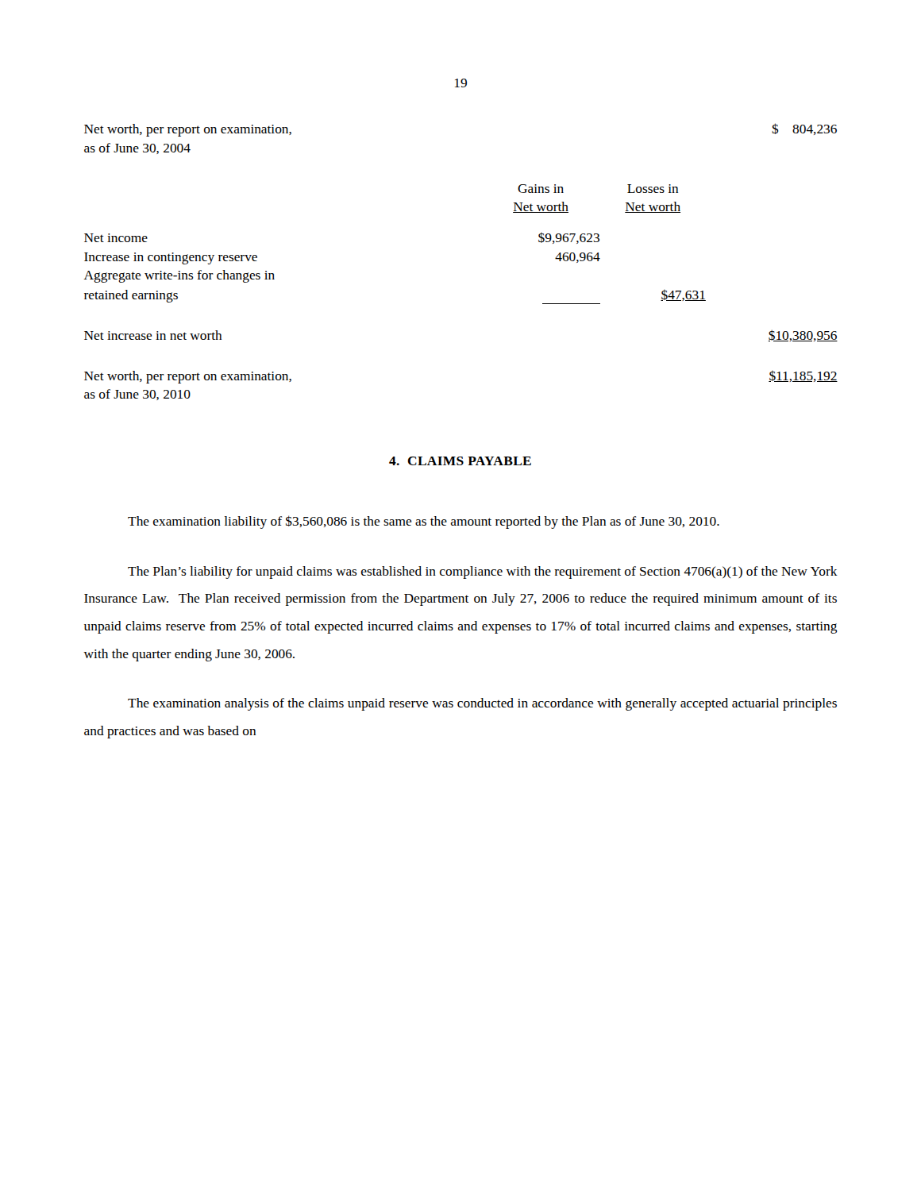19
| Net worth, per report on examination, | | | $ 804,236 |
| as of June 30, 2004 | | | |
| | Gains in | Losses in | |
| | Net worth | Net worth | |
| Net income | $9,967,623 | | |
| Increase in contingency reserve | 460,964 | | |
| Aggregate write-ins for changes in | | | |
| retained earnings | | $47,631 | |
| Net increase in net worth | | | $10,380,956 |
| Net worth, per report on examination, | | | $11,185,192 |
| as of June 30, 2010 | | | |
4. CLAIMS PAYABLE
The examination liability of $3,560,086 is the same as the amount reported by the Plan as of June 30, 2010.
The Plan’s liability for unpaid claims was established in compliance with the requirement of Section 4706(a)(1) of the New York Insurance Law. The Plan received permission from the Department on July 27, 2006 to reduce the required minimum amount of its unpaid claims reserve from 25% of total expected incurred claims and expenses to 17% of total incurred claims and expenses, starting with the quarter ending June 30, 2006.
The examination analysis of the claims unpaid reserve was conducted in accordance with generally accepted actuarial principles and practices and was based on